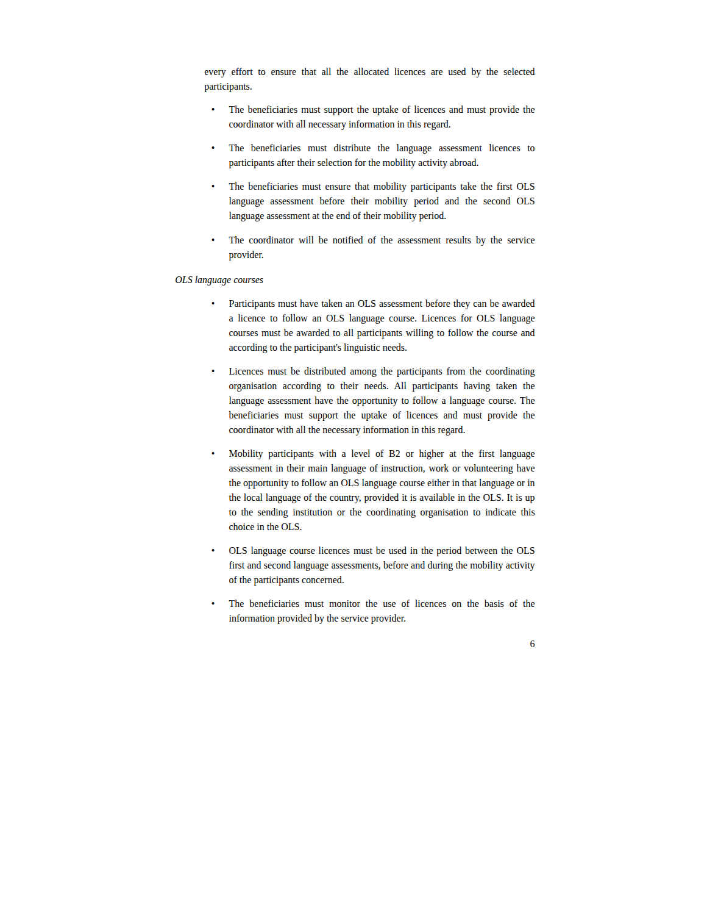every effort to ensure that all the allocated licences are used by the selected participants.
The beneficiaries must support the uptake of licences and must provide the coordinator with all necessary information in this regard.
The beneficiaries must distribute the language assessment licences to participants after their selection for the mobility activity abroad.
The beneficiaries must ensure that mobility participants take the first OLS language assessment before their mobility period and the second OLS language assessment at the end of their mobility period.
The coordinator will be notified of the assessment results by the service provider.
OLS language courses
Participants must have taken an OLS assessment before they can be awarded a licence to follow an OLS language course. Licences for OLS language courses must be awarded to all participants willing to follow the course and according to the participant's linguistic needs.
Licences must be distributed among the participants from the coordinating organisation according to their needs. All participants having taken the language assessment have the opportunity to follow a language course. The beneficiaries must support the uptake of licences and must provide the coordinator with all the necessary information in this regard.
Mobility participants with a level of B2 or higher at the first language assessment in their main language of instruction, work or volunteering have the opportunity to follow an OLS language course either in that language or in the local language of the country, provided it is available in the OLS. It is up to the sending institution or the coordinating organisation to indicate this choice in the OLS.
OLS language course licences must be used in the period between the OLS first and second language assessments, before and during the mobility activity of the participants concerned.
The beneficiaries must monitor the use of licences on the basis of the information provided by the service provider.
6